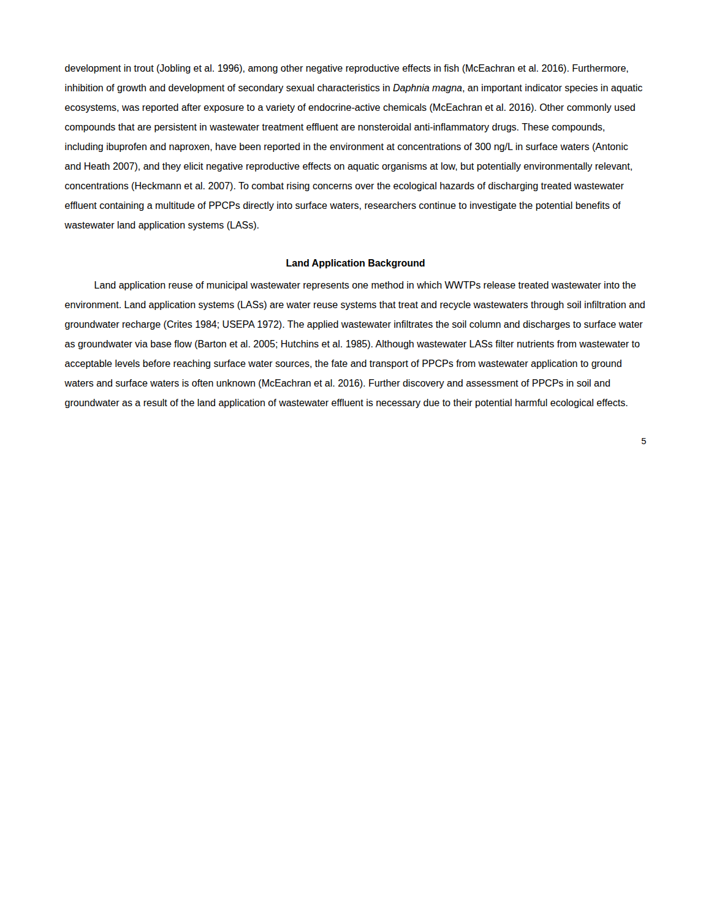development in trout (Jobling et al. 1996), among other negative reproductive effects in fish (McEachran et al. 2016). Furthermore, inhibition of growth and development of secondary sexual characteristics in Daphnia magna, an important indicator species in aquatic ecosystems, was reported after exposure to a variety of endocrine-active chemicals (McEachran et al. 2016). Other commonly used compounds that are persistent in wastewater treatment effluent are nonsteroidal anti-inflammatory drugs. These compounds, including ibuprofen and naproxen, have been reported in the environment at concentrations of 300 ng/L in surface waters (Antonic and Heath 2007), and they elicit negative reproductive effects on aquatic organisms at low, but potentially environmentally relevant, concentrations (Heckmann et al. 2007). To combat rising concerns over the ecological hazards of discharging treated wastewater effluent containing a multitude of PPCPs directly into surface waters, researchers continue to investigate the potential benefits of wastewater land application systems (LASs).
Land Application Background
Land application reuse of municipal wastewater represents one method in which WWTPs release treated wastewater into the environment. Land application systems (LASs) are water reuse systems that treat and recycle wastewaters through soil infiltration and groundwater recharge (Crites 1984; USEPA 1972). The applied wastewater infiltrates the soil column and discharges to surface water as groundwater via base flow (Barton et al. 2005; Hutchins et al. 1985). Although wastewater LASs filter nutrients from wastewater to acceptable levels before reaching surface water sources, the fate and transport of PPCPs from wastewater application to ground waters and surface waters is often unknown (McEachran et al. 2016). Further discovery and assessment of PPCPs in soil and groundwater as a result of the land application of wastewater effluent is necessary due to their potential harmful ecological effects.
5